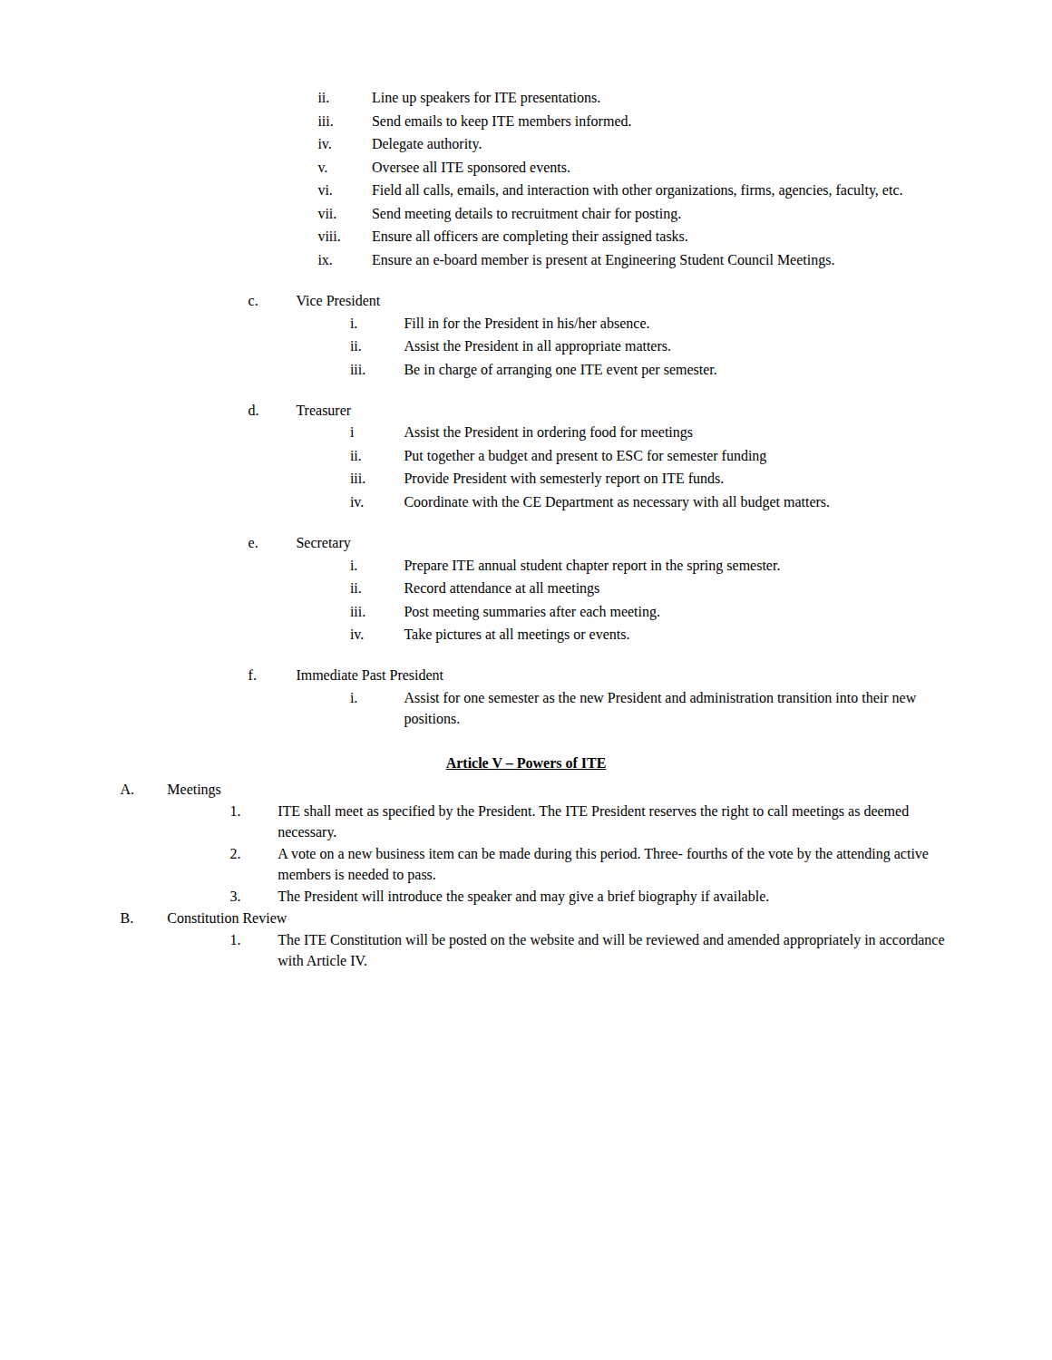ii. Line up speakers for ITE presentations.
iii. Send emails to keep ITE members informed.
iv. Delegate authority.
v. Oversee all ITE sponsored events.
vi. Field all calls, emails, and interaction with other organizations, firms, agencies, faculty, etc.
vii. Send meeting details to recruitment chair for posting.
viii. Ensure all officers are completing their assigned tasks.
ix. Ensure an e-board member is present at Engineering Student Council Meetings.
c. Vice President
i. Fill in for the President in his/her absence.
ii. Assist the President in all appropriate matters.
iii. Be in charge of arranging one ITE event per semester.
d. Treasurer
iAssist the President in ordering food for meetings
ii. Put together a budget and present to ESC for semester funding
iii. Provide President with semesterly report on ITE funds.
iv. Coordinate with the CE Department as necessary with all budget matters.
e. Secretary
i. Prepare ITE annual student chapter report in the spring semester.
ii. Record attendance at all meetings
iii. Post meeting summaries after each meeting.
iv. Take pictures at all meetings or events.
f. Immediate Past President
i. Assist for one semester as the new President and administration transition into their new positions.
Article V – Powers of ITE
A. Meetings
1. ITE shall meet as specified by the President. The ITE President reserves the right to call meetings as deemed necessary.
2. A vote on a new business item can be made during this period. Three- fourths of the vote by the attending active members is needed to pass.
3. The President will introduce the speaker and may give a brief biography if available.
B. Constitution Review
1. The ITE Constitution will be posted on the website and will be reviewed and amended appropriately in accordance with Article IV.